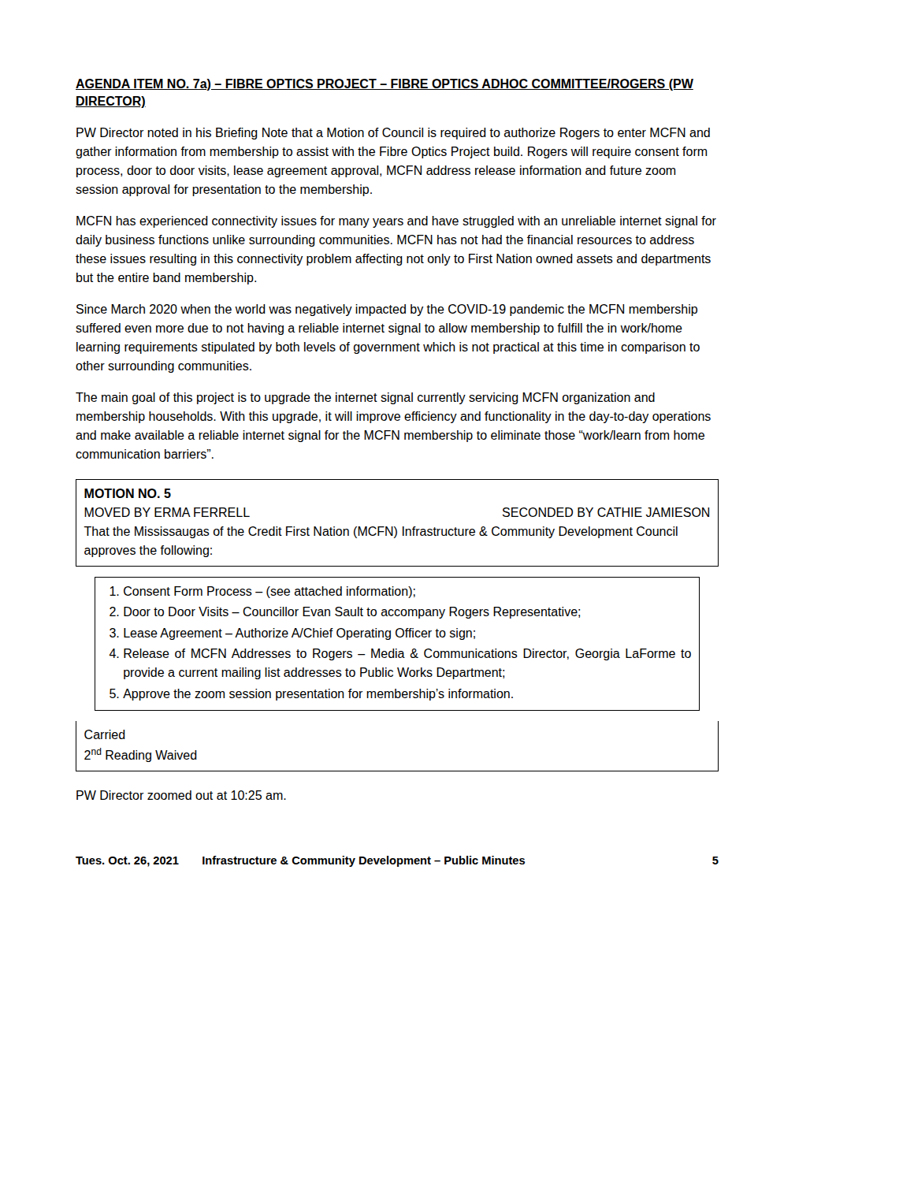AGENDA ITEM NO. 7a) – FIBRE OPTICS PROJECT – FIBRE OPTICS ADHOC COMMITTEE/ROGERS (PW DIRECTOR)
PW Director noted in his Briefing Note that a Motion of Council is required to authorize Rogers to enter MCFN and gather information from membership to assist with the Fibre Optics Project build. Rogers will require consent form process, door to door visits, lease agreement approval, MCFN address release information and future zoom session approval for presentation to the membership.
MCFN has experienced connectivity issues for many years and have struggled with an unreliable internet signal for daily business functions unlike surrounding communities. MCFN has not had the financial resources to address these issues resulting in this connectivity problem affecting not only to First Nation owned assets and departments but the entire band membership.
Since March 2020 when the world was negatively impacted by the COVID-19 pandemic the MCFN membership suffered even more due to not having a reliable internet signal to allow membership to fulfill the in work/home learning requirements stipulated by both levels of government which is not practical at this time in comparison to other surrounding communities.
The main goal of this project is to upgrade the internet signal currently servicing MCFN organization and membership households. With this upgrade, it will improve efficiency and functionality in the day-to-day operations and make available a reliable internet signal for the MCFN membership to eliminate those “work/learn from home communication barriers”.
MOTION NO. 5
MOVED BY ERMA FERRELL SECONDED BY CATHIE JAMIESON
That the Mississaugas of the Credit First Nation (MCFN) Infrastructure & Community Development Council approves the following:
Consent Form Process – (see attached information);
Door to Door Visits – Councillor Evan Sault to accompany Rogers Representative;
Lease Agreement – Authorize A/Chief Operating Officer to sign;
Release of MCFN Addresses to Rogers – Media & Communications Director, Georgia LaForme to provide a current mailing list addresses to Public Works Department;
Approve the zoom session presentation for membership’s information.
Carried
2nd Reading Waived
PW Director zoomed out at 10:25 am.
Tues. Oct. 26, 2021 Infrastructure & Community Development – Public Minutes 5